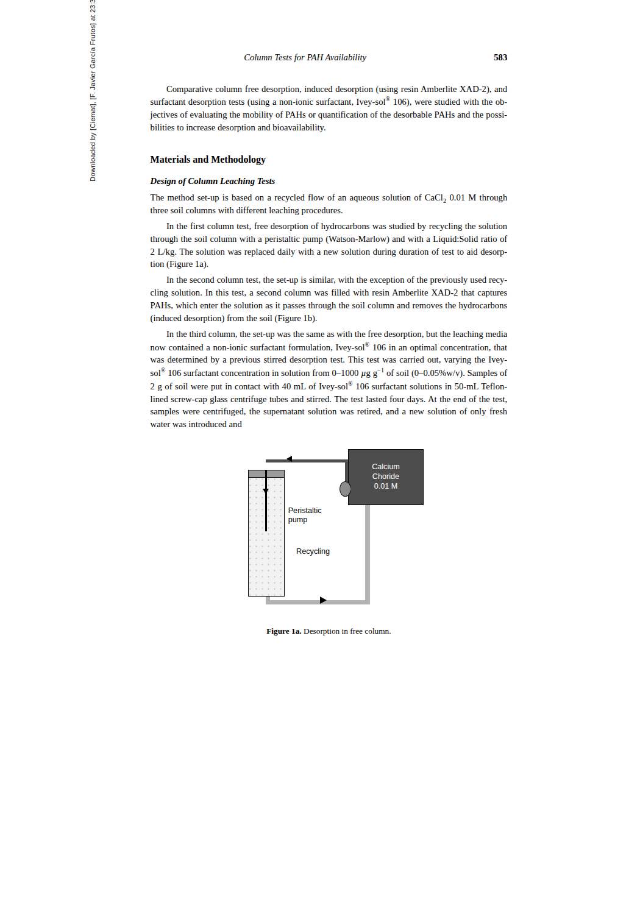Downloaded by [Ciemat], [F. Javier García Frutos] at 23:37 14 July 2011
Column Tests for PAH Availability 583
Comparative column free desorption, induced desorption (using resin Amberlite XAD-2), and surfactant desorption tests (using a non-ionic surfactant, Ivey-sol® 106), were studied with the objectives of evaluating the mobility of PAHs or quantification of the desorbable PAHs and the possibilities to increase desorption and bioavailability.
Materials and Methodology
Design of Column Leaching Tests
The method set-up is based on a recycled flow of an aqueous solution of CaCl2 0.01 M through three soil columns with different leaching procedures.
In the first column test, free desorption of hydrocarbons was studied by recycling the solution through the soil column with a peristaltic pump (Watson-Marlow) and with a Liquid:Solid ratio of 2 L/kg. The solution was replaced daily with a new solution during duration of test to aid desorption (Figure 1a).
In the second column test, the set-up is similar, with the exception of the previously used recycling solution. In this test, a second column was filled with resin Amberlite XAD-2 that captures PAHs, which enter the solution as it passes through the soil column and removes the hydrocarbons (induced desorption) from the soil (Figure 1b).
In the third column, the set-up was the same as with the free desorption, but the leaching media now contained a non-ionic surfactant formulation, Ivey-sol® 106 in an optimal concentration, that was determined by a previous stirred desorption test. This test was carried out, varying the Ivey-sol® 106 surfactant concentration in solution from 0–1000 µg g−1 of soil (0–0.05%w/v). Samples of 2 g of soil were put in contact with 40 mL of Ivey-sol® 106 surfactant solutions in 50-mL Teflon-lined screw-cap glass centrifuge tubes and stirred. The test lasted four days. At the end of the test, samples were centrifuged, the supernatant solution was retired, and a new solution of only fresh water was introduced and
Calcium
Choride
0.01 M
Peristaltic
pump
Recycling
Figure 1a. Desorption in free column.